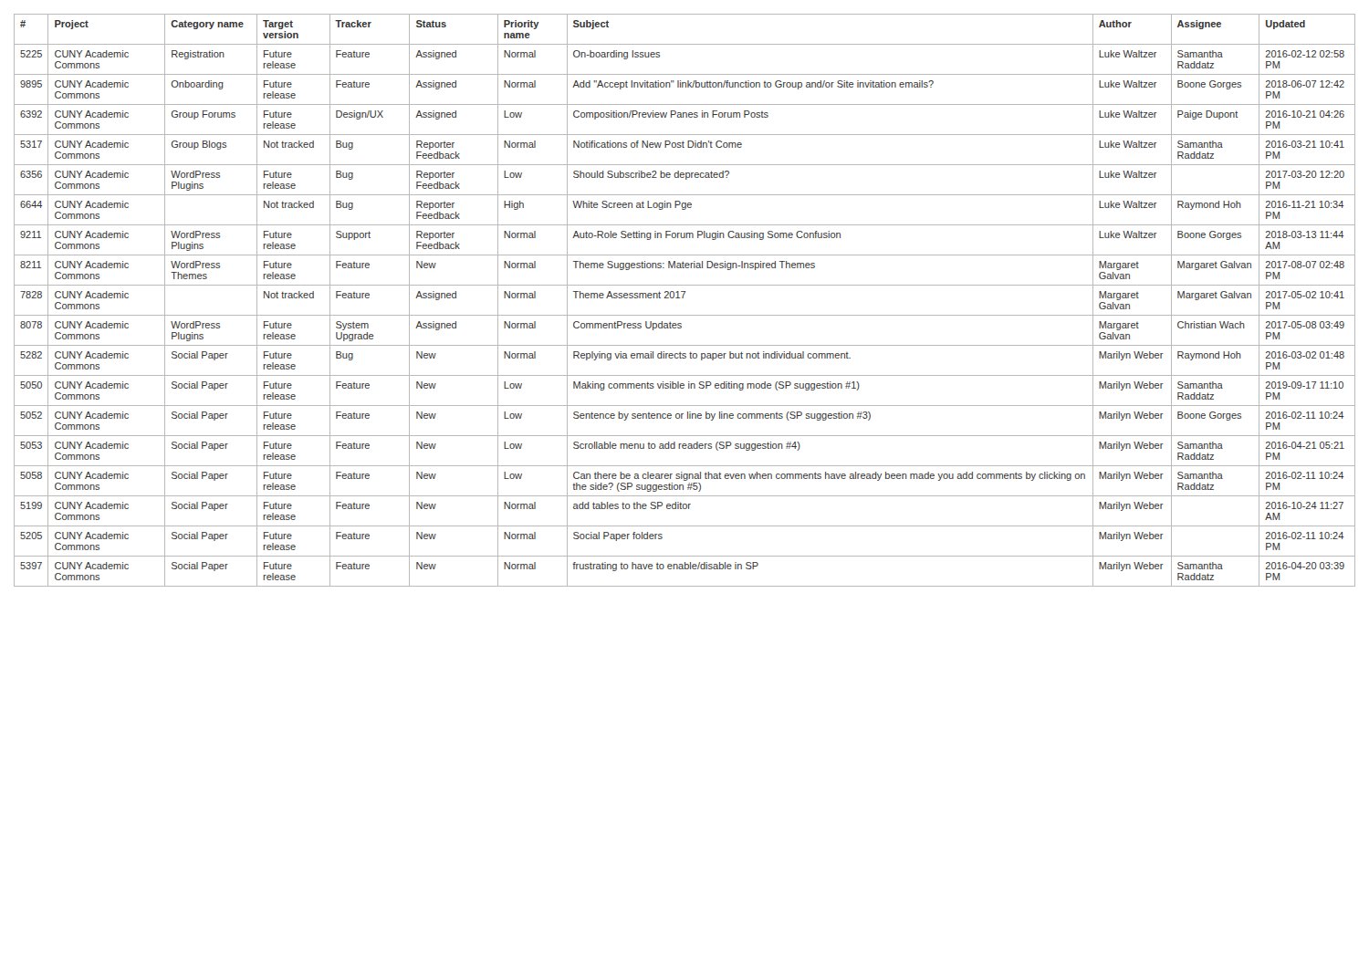| # | Project | Category name | Target version | Tracker | Status | Priority name | Subject | Author | Assignee | Updated |
| --- | --- | --- | --- | --- | --- | --- | --- | --- | --- | --- |
| 5225 | CUNY Academic Commons | Registration | Future release | Feature | Assigned | Normal | On-boarding Issues | Luke Waltzer | Samantha Raddatz | 2016-02-12 02:58 PM |
| 9895 | CUNY Academic Commons | Onboarding | Future release | Feature | Assigned | Normal | Add "Accept Invitation" link/button/function to Group and/or Site invitation emails? | Luke Waltzer | Boone Gorges | 2018-06-07 12:42 PM |
| 6392 | CUNY Academic Commons | Group Forums | Future release | Design/UX | Assigned | Low | Composition/Preview Panes in Forum Posts | Luke Waltzer | Paige Dupont | 2016-10-21 04:26 PM |
| 5317 | CUNY Academic Commons | Group Blogs | Not tracked | Bug | Reporter Feedback | Normal | Notifications of New Post Didn't Come | Luke Waltzer | Samantha Raddatz | 2016-03-21 10:41 PM |
| 6356 | CUNY Academic Commons | WordPress Plugins | Future release | Bug | Reporter Feedback | Low | Should Subscribe2 be deprecated? | Luke Waltzer | | 2017-03-20 12:20 PM |
| 6644 | CUNY Academic Commons | | Not tracked | Bug | Reporter Feedback | High | White Screen at Login Pge | Luke Waltzer | Raymond Hoh | 2016-11-21 10:34 PM |
| 9211 | CUNY Academic Commons | WordPress Plugins | Future release | Support | Reporter Feedback | Normal | Auto-Role Setting in Forum Plugin Causing Some Confusion | Luke Waltzer | Boone Gorges | 2018-03-13 11:44 AM |
| 8211 | CUNY Academic Commons | WordPress Themes | Future release | Feature | New | Normal | Theme Suggestions: Material Design-Inspired Themes | Margaret Galvan | Margaret Galvan | 2017-08-07 02:48 PM |
| 7828 | CUNY Academic Commons | | Not tracked | Feature | Assigned | Normal | Theme Assessment 2017 | Margaret Galvan | Margaret Galvan | 2017-05-02 10:41 PM |
| 8078 | CUNY Academic Commons | WordPress Plugins | Future release | System Upgrade | Assigned | Normal | CommentPress Updates | Margaret Galvan | Christian Wach | 2017-05-08 03:49 PM |
| 5282 | CUNY Academic Commons | Social Paper | Future release | Bug | New | Normal | Replying via email directs to paper but not individual comment. | Marilyn Weber | Raymond Hoh | 2016-03-02 01:48 PM |
| 5050 | CUNY Academic Commons | Social Paper | Future release | Feature | New | Low | Making comments visible in SP editing mode (SP suggestion #1) | Marilyn Weber | Samantha Raddatz | 2019-09-17 11:10 PM |
| 5052 | CUNY Academic Commons | Social Paper | Future release | Feature | New | Low | Sentence by sentence or line by line comments (SP suggestion #3) | Marilyn Weber | Boone Gorges | 2016-02-11 10:24 PM |
| 5053 | CUNY Academic Commons | Social Paper | Future release | Feature | New | Low | Scrollable menu to add readers (SP suggestion #4) | Marilyn Weber | Samantha Raddatz | 2016-04-21 05:21 PM |
| 5058 | CUNY Academic Commons | Social Paper | Future release | Feature | New | Low | Can there be a clearer signal that even when comments have already been made you add comments by clicking on the side? (SP suggestion #5) | Marilyn Weber | Samantha Raddatz | 2016-02-11 10:24 PM |
| 5199 | CUNY Academic Commons | Social Paper | Future release | Feature | New | Normal | add tables to the SP editor | Marilyn Weber | | 2016-10-24 11:27 AM |
| 5205 | CUNY Academic Commons | Social Paper | Future release | Feature | New | Normal | Social Paper folders | Marilyn Weber | | 2016-02-11 10:24 PM |
| 5397 | CUNY Academic Commons | Social Paper | Future release | Feature | New | Normal | frustrating to have to enable/disable in SP | Marilyn Weber | Samantha Raddatz | 2016-04-20 03:39 PM |